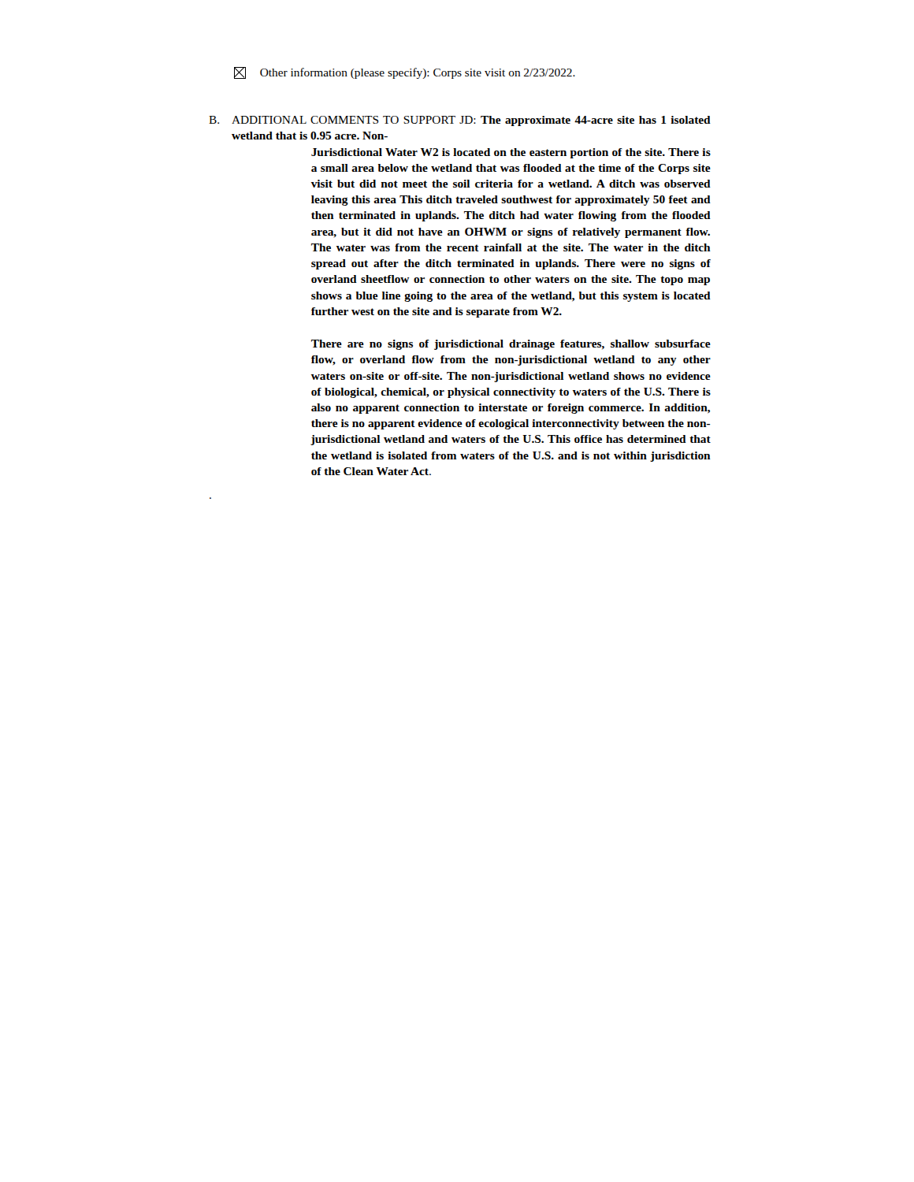Other information (please specify): Corps site visit on 2/23/2022.
B.
ADDITIONAL COMMENTS TO SUPPORT JD: The approximate 44-acre site has 1 isolated wetland that is 0.95 acre. Non-
Jurisdictional Water W2 is located on the eastern portion of the site. There is a small area below the wetland that was flooded at the time of the Corps site visit but did not meet the soil criteria for a wetland. A ditch was observed leaving this area This ditch traveled southwest for approximately 50 feet and then terminated in uplands. The ditch had water flowing from the flooded area, but it did not have an OHWM or signs of relatively permanent flow. The water was from the recent rainfall at the site. The water in the ditch spread out after the ditch terminated in uplands. There were no signs of overland sheetflow or connection to other waters on the site. The topo map shows a blue line going to the area of the wetland, but this system is located further west on the site and is separate from W2.
There are no signs of jurisdictional drainage features, shallow subsurface flow, or overland flow from the non-jurisdictional wetland to any other waters on-site or off-site. The non-jurisdictional wetland shows no evidence of biological, chemical, or physical connectivity to waters of the U.S. There is also no apparent connection to interstate or foreign commerce. In addition, there is no apparent evidence of ecological interconnectivity between the non-jurisdictional wetland and waters of the U.S. This office has determined that the wetland is isolated from waters of the U.S. and is not within jurisdiction of the Clean Water Act.
.